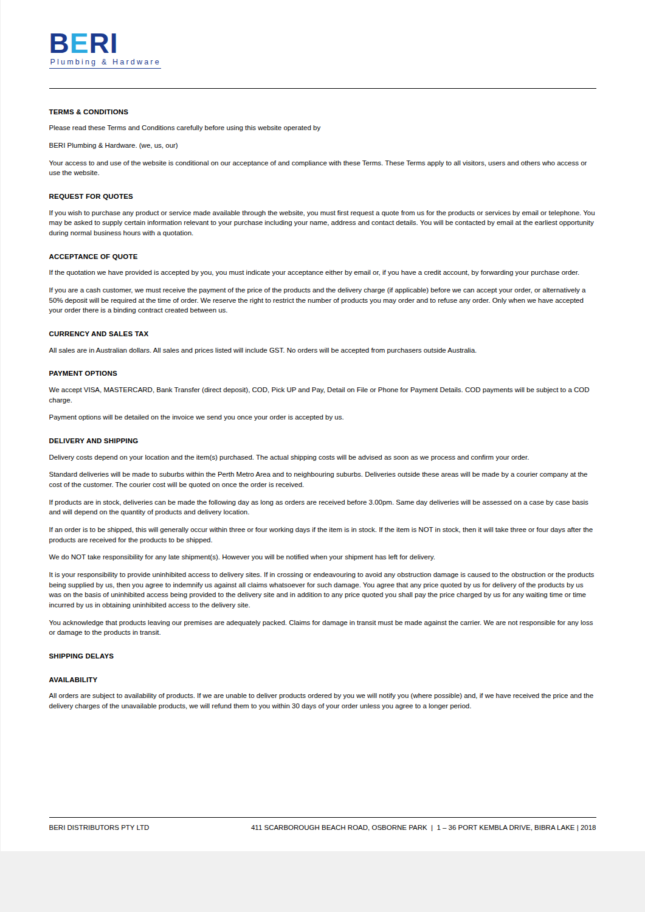BERI Plumbing & Hardware
Terms & Conditions
Please read these Terms and Conditions carefully before using this website operated by
BERI Plumbing & Hardware. (we, us, our)
Your access to and use of the website is conditional on our acceptance of and compliance with these Terms. These Terms apply to all visitors, users and others who access or use the website.
Request for Quotes
If you wish to purchase any product or service made available through the website, you must first request a quote from us for the products or services by email or telephone. You may be asked to supply certain information relevant to your purchase including your name, address and contact details. You will be contacted by email at the earliest opportunity during normal business hours with a quotation.
Acceptance of Quote
If the quotation we have provided is accepted by you, you must indicate your acceptance either by email or, if you have a credit account, by forwarding your purchase order.
If you are a cash customer, we must receive the payment of the price of the products and the delivery charge (if applicable) before we can accept your order, or alternatively a 50% deposit will be required at the time of order. We reserve the right to restrict the number of products you may order and to refuse any order. Only when we have accepted your order there is a binding contract created between us.
Currency and Sales Tax
All sales are in Australian dollars. All sales and prices listed will include GST. No orders will be accepted from purchasers outside Australia.
Payment Options
We accept VISA, MASTERCARD, Bank Transfer (direct deposit), COD, Pick UP and Pay, Detail on File or Phone for Payment Details. COD payments will be subject to a COD charge.
Payment options will be detailed on the invoice we send you once your order is accepted by us.
Delivery and Shipping
Delivery costs depend on your location and the item(s) purchased. The actual shipping costs will be advised as soon as we process and confirm your order.
Standard deliveries will be made to suburbs within the Perth Metro Area and to neighbouring suburbs. Deliveries outside these areas will be made by a courier company at the cost of the customer. The courier cost will be quoted on once the order is received.
If products are in stock, deliveries can be made the following day as long as orders are received before 3.00pm. Same day deliveries will be assessed on a case by case basis and will depend on the quantity of products and delivery location.
If an order is to be shipped, this will generally occur within three or four working days if the item is in stock. If the item is NOT in stock, then it will take three or four days after the products are received for the products to be shipped.
We do NOT take responsibility for any late shipment(s). However you will be notified when your shipment has left for delivery.
It is your responsibility to provide uninhibited access to delivery sites. If in crossing or endeavouring to avoid any obstruction damage is caused to the obstruction or the products being supplied by us, then you agree to indemnify us against all claims whatsoever for such damage. You agree that any price quoted by us for delivery of the products by us was on the basis of uninhibited access being provided to the delivery site and in addition to any price quoted you shall pay the price charged by us for any waiting time or time incurred by us in obtaining uninhibited access to the delivery site.
You acknowledge that products leaving our premises are adequately packed. Claims for damage in transit must be made against the carrier. We are not responsible for any loss or damage to the products in transit.
Shipping Delays
Availability
All orders are subject to availability of products. If we are unable to deliver products ordered by you we will notify you (where possible) and, if we have received the price and the delivery charges of the unavailable products, we will refund them to you within 30 days of your order unless you agree to a longer period.
BERI DISTRIBUTORS PTY LTD
411 SCARBOROUGH BEACH ROAD, OSBORNE PARK | 1 – 36 PORT KEMBLA DRIVE, BIBRA LAKE | 2018